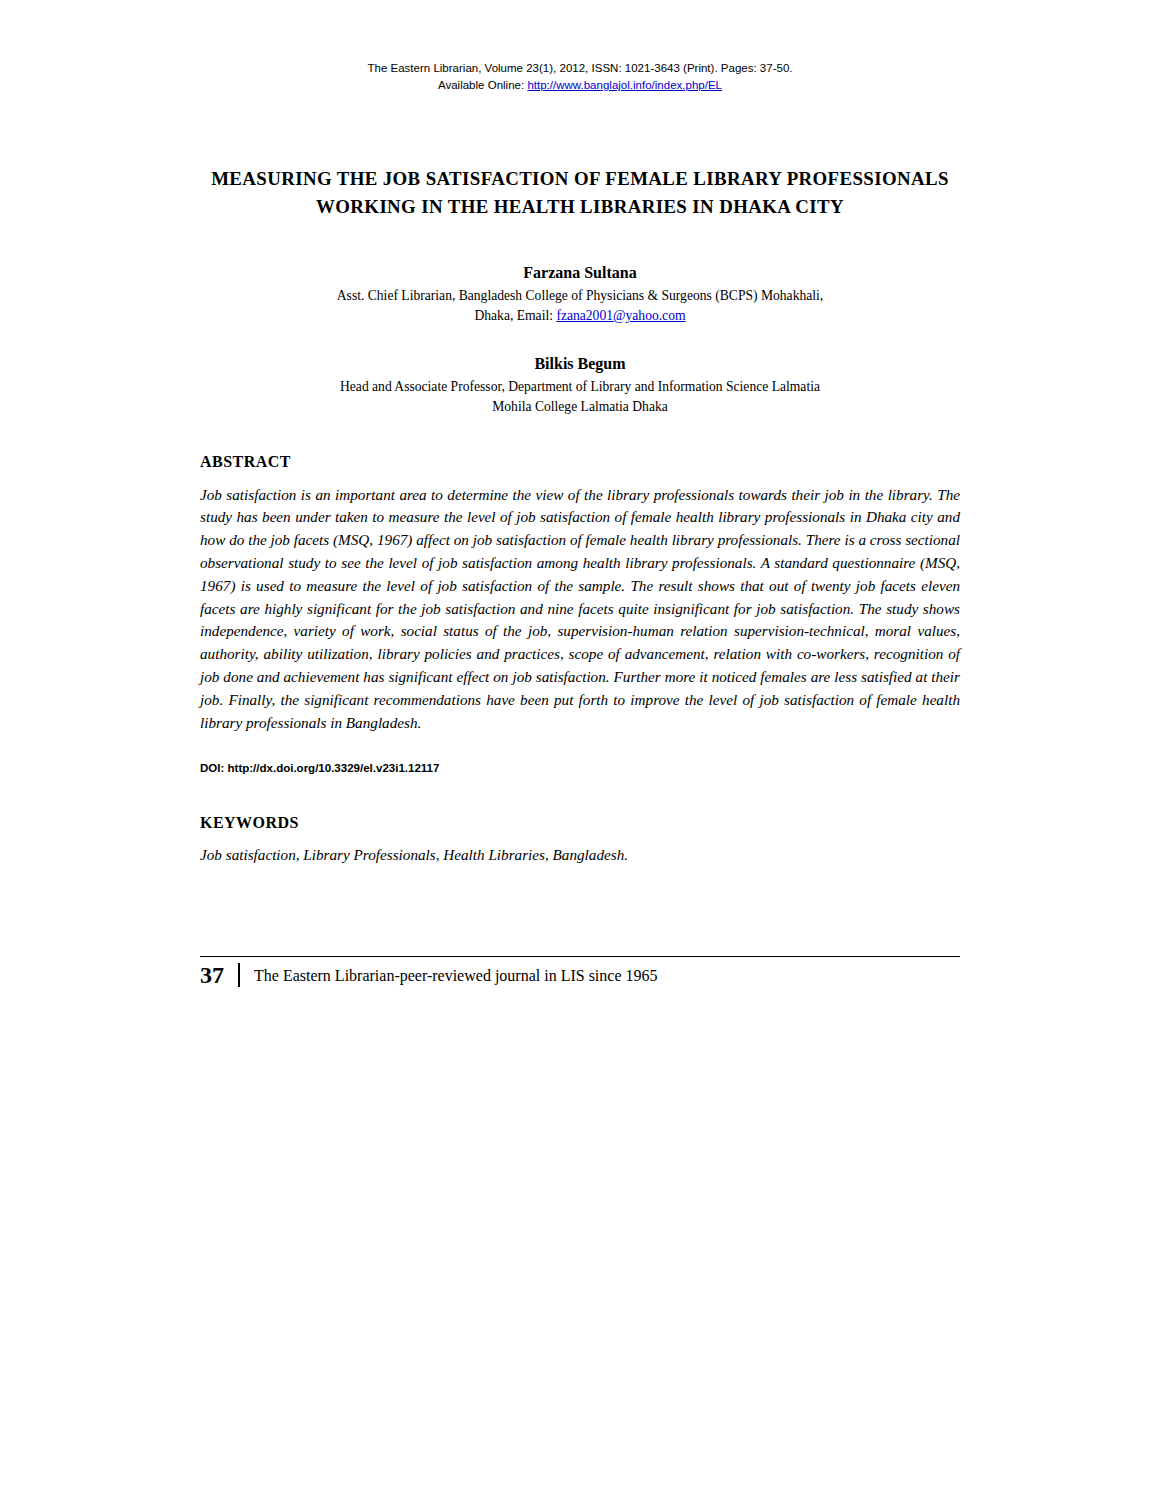The Eastern Librarian, Volume 23(1), 2012, ISSN: 1021-3643 (Print). Pages: 37-50.
Available Online: http://www.banglajol.info/index.php/EL
Measuring the Job Satisfaction of Female Library Professionals Working in the Health Libraries in Dhaka City
Farzana Sultana
Asst. Chief Librarian, Bangladesh College of Physicians & Surgeons (BCPS) Mohakhali,
Dhaka, Email: fzana2001@yahoo.com
Bilkis Begum
Head and Associate Professor, Department of Library and Information Science Lalmatia
Mohila College Lalmatia Dhaka
ABSTRACT
Job satisfaction is an important area to determine the view of the library professionals towards their job in the library. The study has been under taken to measure the level of job satisfaction of female health library professionals in Dhaka city and how do the job facets (MSQ, 1967) affect on job satisfaction of female health library professionals. There is a cross sectional observational study to see the level of job satisfaction among health library professionals. A standard questionnaire (MSQ, 1967) is used to measure the level of job satisfaction of the sample. The result shows that out of twenty job facets eleven facets are highly significant for the job satisfaction and nine facets quite insignificant for job satisfaction. The study shows independence, variety of work, social status of the job, supervision-human relation supervision-technical, moral values, authority, ability utilization, library policies and practices, scope of advancement, relation with co-workers, recognition of job done and achievement has significant effect on job satisfaction. Further more it noticed females are less satisfied at their job. Finally, the significant recommendations have been put forth to improve the level of job satisfaction of female health library professionals in Bangladesh.
DOI: http://dx.doi.org/10.3329/el.v23i1.12117
KEYWORDS
Job satisfaction, Library Professionals, Health Libraries, Bangladesh.
37 The Eastern Librarian-peer-reviewed journal in LIS since 1965